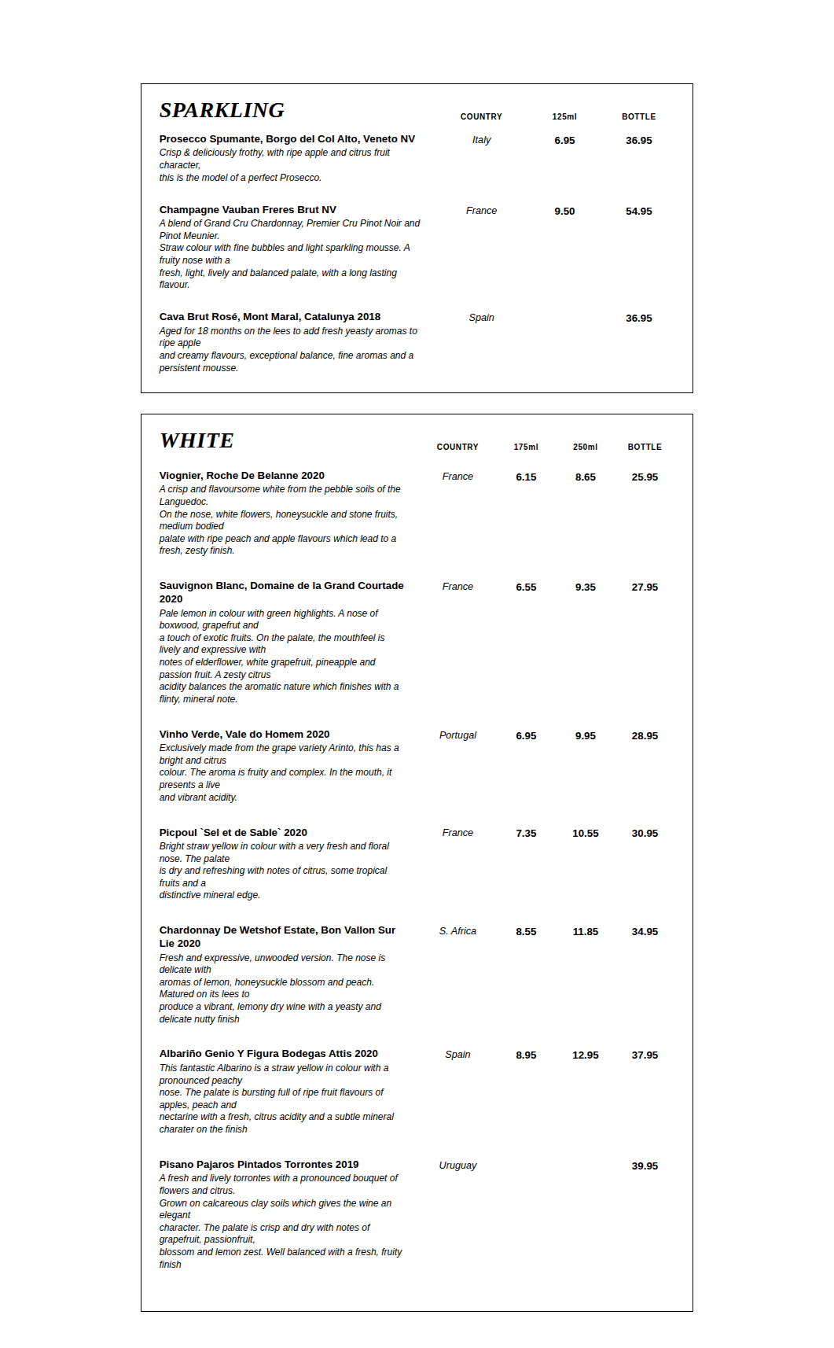SPARKLING
COUNTRY 125ml BOTTLE
Prosecco Spumante, Borgo del Col Alto, Veneto NV
Crisp & deliciously frothy, with ripe apple and citrus fruit character,
this is the model of a perfect Prosecco.
Italy
6.95
36.95
Champagne Vauban Freres Brut NV
A blend of Grand Cru Chardonnay, Premier Cru Pinot Noir and Pinot Meunier.
Straw colour with fine bubbles and light sparkling mousse. A fruity nose with a
fresh, light, lively and balanced palate, with a long lasting flavour.
France
9.50
54.95
Cava Brut Rosé, Mont Maral, Catalunya 2018
Aged for 18 months on the lees to add fresh yeasty aromas to ripe apple
and creamy flavours, exceptional balance, fine aromas and a persistent mousse.
Spain
36.95
WHITE
COUNTRY 175ml 250ml BOTTLE
Viognier, Roche De Belanne 2020
A crisp and flavoursome white from the pebble soils of the Languedoc.
On the nose, white flowers, honeysuckle and stone fruits, medium bodied
palate with ripe peach and apple flavours which lead to a fresh, zesty finish.
France
6.15
8.65
25.95
Sauvignon Blanc, Domaine de la Grand Courtade 2020
Pale lemon in colour with green highlights. A nose of boxwood, grapefrut and
a touch of exotic fruits. On the palate, the mouthfeel is lively and expressive with
notes of elderflower, white grapefruit, pineapple and passion fruit. A zesty citrus
acidity balances the aromatic nature which finishes with a flinty, mineral note.
France
6.55
9.35
27.95
Vinho Verde, Vale do Homem 2020
Exclusively made from the grape variety Arinto, this has a bright and citrus
colour. The aroma is fruity and complex. In the mouth, it presents a live
and vibrant acidity.
Portugal
6.95
9.95
28.95
Picpoul `Sel et de Sable` 2020
Bright straw yellow in colour with a very fresh and floral nose. The palate
is dry and refreshing with notes of citrus, some tropical fruits and a
distinctive mineral edge.
France
7.35
10.55
30.95
Chardonnay De Wetshof Estate, Bon Vallon Sur Lie 2020
Fresh and expressive, unwooded version. The nose is delicate with
aromas of lemon, honeysuckle blossom and peach. Matured on its lees to
produce a vibrant, lemony dry wine with a yeasty and delicate nutty finish
S. Africa
8.55
11.85
34.95
Albariño Genio Y Figura Bodegas Attis 2020
This fantastic Albarino is a straw yellow in colour with a pronounced peachy
nose. The palate is bursting full of ripe fruit flavours of apples, peach and
nectarine with a fresh, citrus acidity and a subtle mineral charater on the finish
Spain
8.95
12.95
37.95
Pisano Pajaros Pintados Torrontes 2019
A fresh and lively torrontes with a pronounced bouquet of flowers and citrus.
Grown on calcareous clay soils which gives the wine an elegant
character. The palate is crisp and dry with notes of grapefruit, passionfruit,
blossom and lemon zest. Well balanced with a fresh, fruity finish
Uruguay
39.95